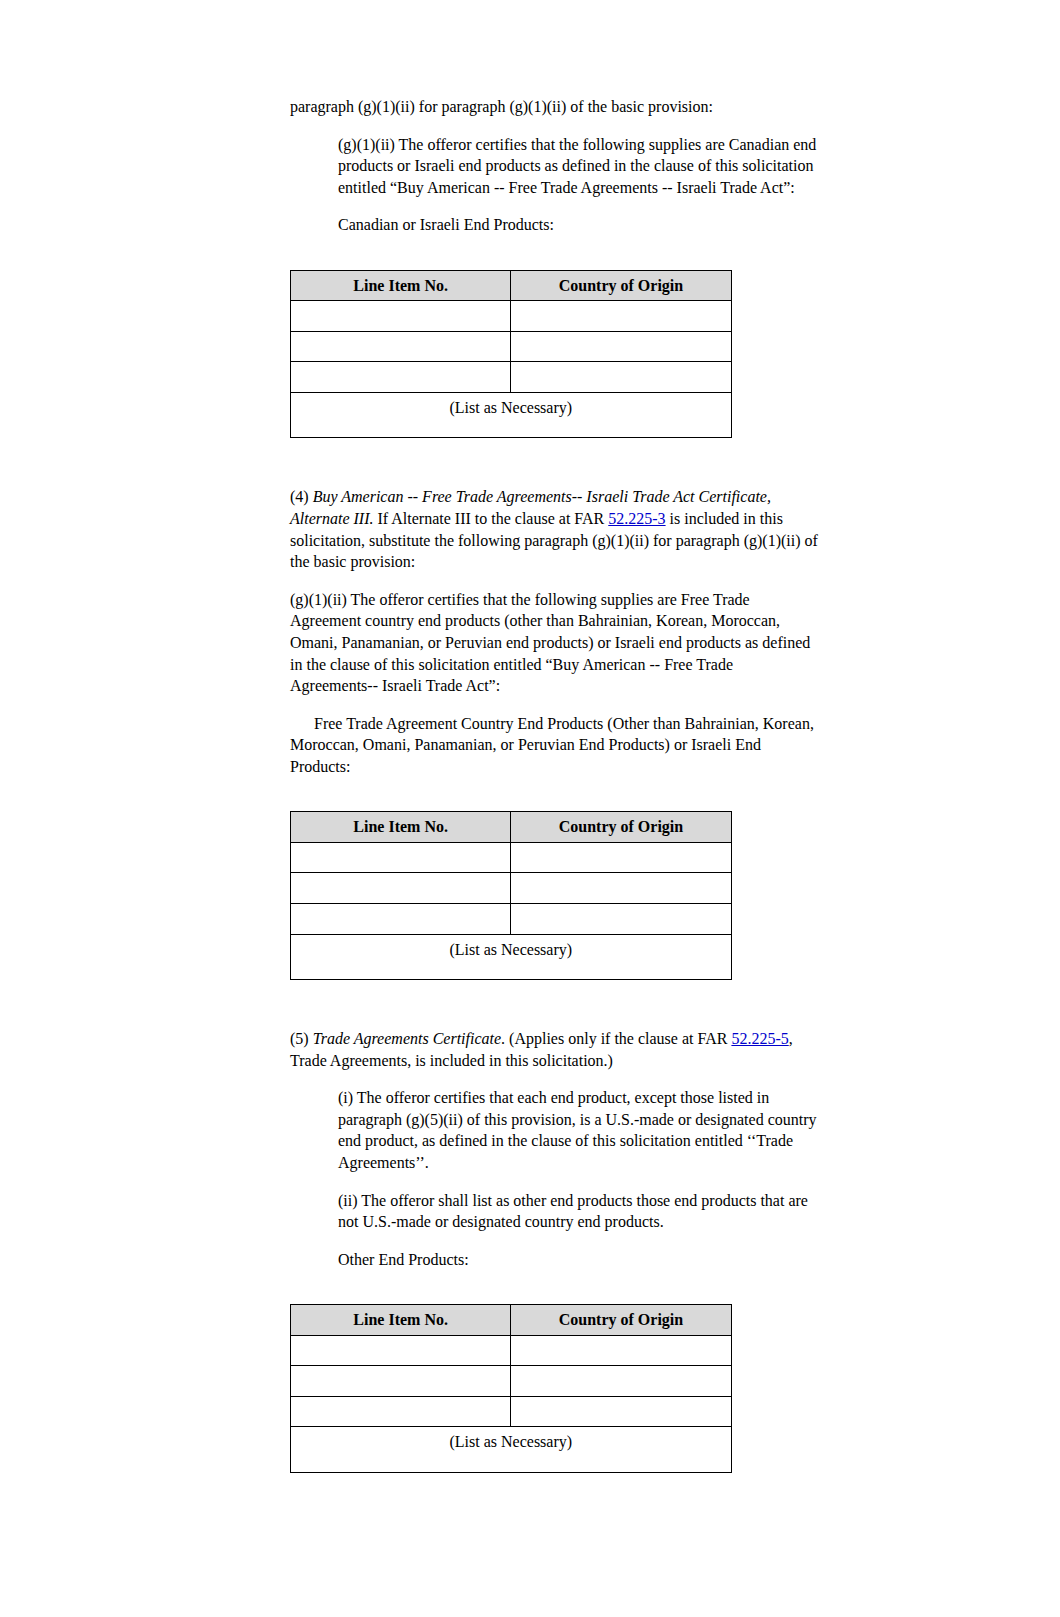paragraph (g)(1)(ii) for paragraph (g)(1)(ii) of the basic provision:
(g)(1)(ii) The offeror certifies that the following supplies are Canadian end products or Israeli end products as defined in the clause of this solicitation entitled “Buy American -- Free Trade Agreements -- Israeli Trade Act”:
Canadian or Israeli End Products:
| Line Item No. | Country of Origin |
| --- | --- |
| (List as Necessary) |
(4) Buy American -- Free Trade Agreements-- Israeli Trade Act Certificate, Alternate III. If Alternate III to the clause at FAR 52.225-3 is included in this solicitation, substitute the following paragraph (g)(1)(ii) for paragraph (g)(1)(ii) of the basic provision:
(g)(1)(ii) The offeror certifies that the following supplies are Free Trade Agreement country end products (other than Bahrainian, Korean, Moroccan, Omani, Panamanian, or Peruvian end products) or Israeli end products as defined in the clause of this solicitation entitled “Buy American -- Free Trade Agreements-- Israeli Trade Act”:
Free Trade Agreement Country End Products (Other than Bahrainian, Korean, Moroccan, Omani, Panamanian, or Peruvian End Products) or Israeli End Products:
| Line Item No. | Country of Origin |
| --- | --- |
| (List as Necessary) |
(5) Trade Agreements Certificate. (Applies only if the clause at FAR 52.225-5, Trade Agreements, is included in this solicitation.)
(i) The offeror certifies that each end product, except those listed in paragraph (g)(5)(ii) of this provision, is a U.S.-made or designated country end product, as defined in the clause of this solicitation entitled ‘‘Trade Agreements’’.
(ii) The offeror shall list as other end products those end products that are not U.S.-made or designated country end products.
Other End Products:
| Line Item No. | Country of Origin |
| --- | --- |
| (List as Necessary) |